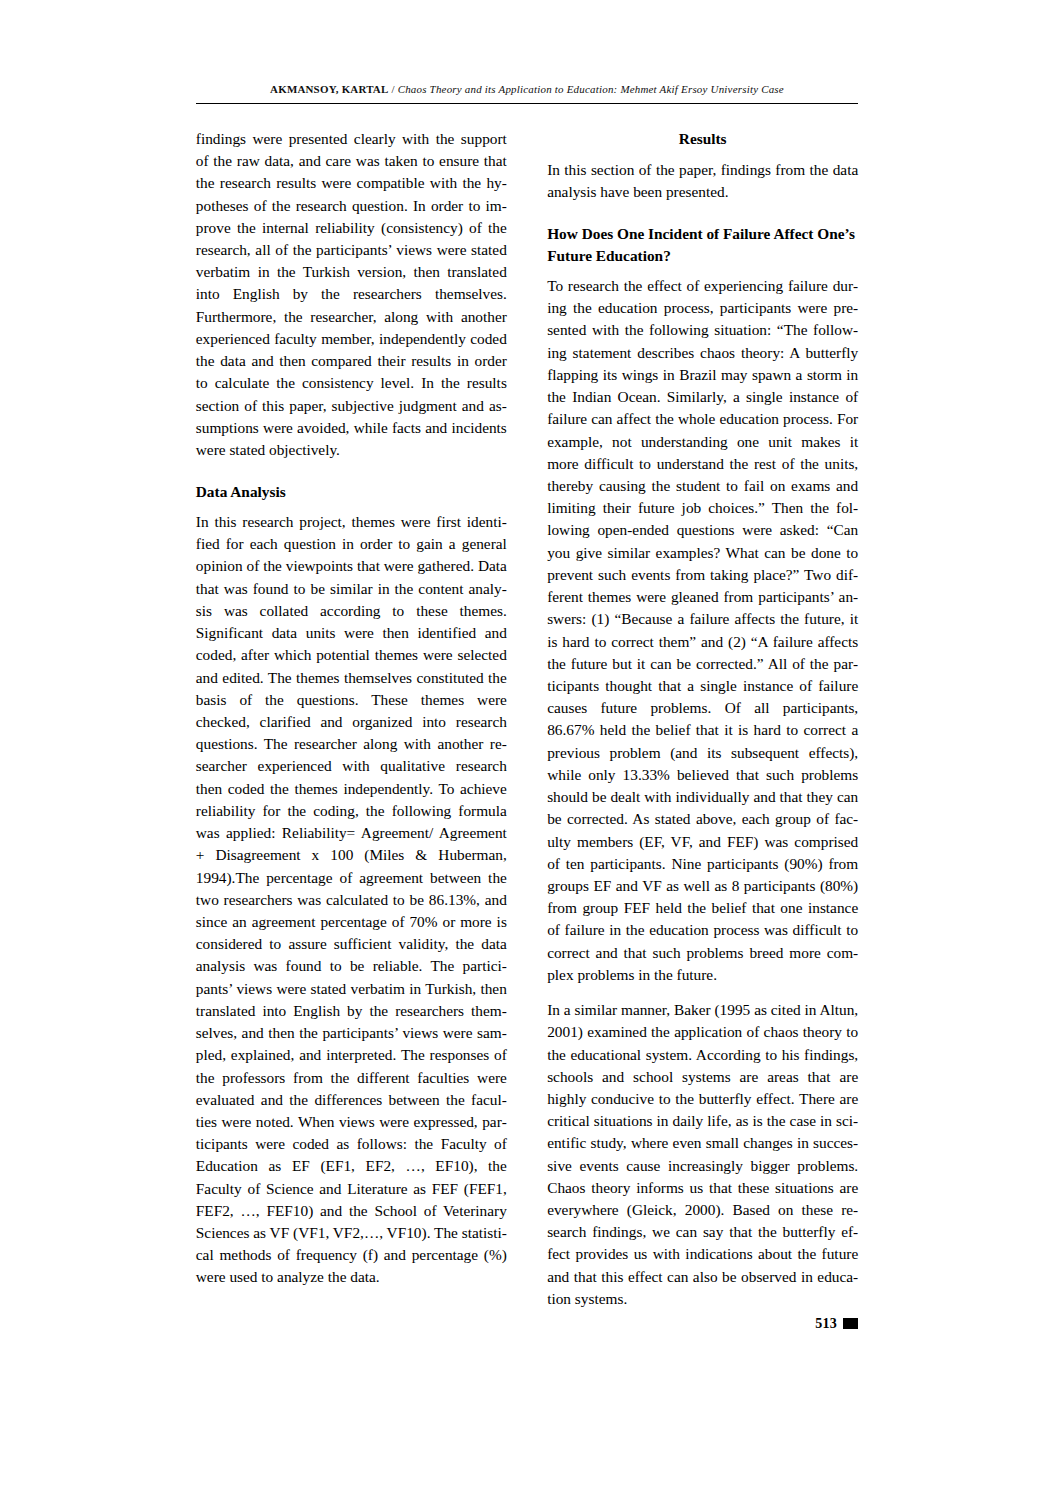AKMANSOY, KARTAL / Chaos Theory and its Application to Education: Mehmet Akif Ersoy University Case
findings were presented clearly with the support of the raw data, and care was taken to ensure that the research results were compatible with the hypotheses of the research question. In order to improve the internal reliability (consistency) of the research, all of the participants’ views were stated verbatim in the Turkish version, then translated into English by the researchers themselves. Furthermore, the researcher, along with another experienced faculty member, independently coded the data and then compared their results in order to calculate the consistency level. In the results section of this paper, subjective judgment and assumptions were avoided, while facts and incidents were stated objectively.
Data Analysis
In this research project, themes were first identified for each question in order to gain a general opinion of the viewpoints that were gathered. Data that was found to be similar in the content analysis was collated according to these themes. Significant data units were then identified and coded, after which potential themes were selected and edited. The themes themselves constituted the basis of the questions. These themes were checked, clarified and organized into research questions. The researcher along with another researcher experienced with qualitative research then coded the themes independently. To achieve reliability for the coding, the following formula was applied: Reliability= Agreement/ Agreement + Disagreement x 100 (Miles & Huberman, 1994).The percentage of agreement between the two researchers was calculated to be 86.13%, and since an agreement percentage of 70% or more is considered to assure sufficient validity, the data analysis was found to be reliable. The participants’ views were stated verbatim in Turkish, then translated into English by the researchers themselves, and then the participants’ views were sampled, explained, and interpreted. The responses of the professors from the different faculties were evaluated and the differences between the faculties were noted. When views were expressed, participants were coded as follows: the Faculty of Education as EF (EF1, EF2, …, EF10), the Faculty of Science and Literature as FEF (FEF1, FEF2, …, FEF10) and the School of Veterinary Sciences as VF (VF1, VF2,…, VF10). The statistical methods of frequency (f) and percentage (%) were used to analyze the data.
Results
In this section of the paper, findings from the data analysis have been presented.
How Does One Incident of Failure Affect One’s Future Education?
To research the effect of experiencing failure during the education process, participants were presented with the following situation: “The following statement describes chaos theory: A butterfly flapping its wings in Brazil may spawn a storm in the Indian Ocean. Similarly, a single instance of failure can affect the whole education process. For example, not understanding one unit makes it more difficult to understand the rest of the units, thereby causing the student to fail on exams and limiting their future job choices.” Then the following open-ended questions were asked: “Can you give similar examples? What can be done to prevent such events from taking place?” Two different themes were gleaned from participants’ answers: (1) “Because a failure affects the future, it is hard to correct them” and (2) “A failure affects the future but it can be corrected.” All of the participants thought that a single instance of failure causes future problems. Of all participants, 86.67% held the belief that it is hard to correct a previous problem (and its subsequent effects), while only 13.33% believed that such problems should be dealt with individually and that they can be corrected. As stated above, each group of faculty members (EF, VF, and FEF) was comprised of ten participants. Nine participants (90%) from groups EF and VF as well as 8 participants (80%) from group FEF held the belief that one instance of failure in the education process was difficult to correct and that such problems breed more complex problems in the future.
In a similar manner, Baker (1995 as cited in Altun, 2001) examined the application of chaos theory to the educational system. According to his findings, schools and school systems are areas that are highly conducive to the butterfly effect. There are critical situations in daily life, as is the case in scientific study, where even small changes in successive events cause increasingly bigger problems. Chaos theory informs us that these situations are everywhere (Gleick, 2000). Based on these research findings, we can say that the butterfly effect provides us with indications about the future and that this effect can also be observed in education systems.
513